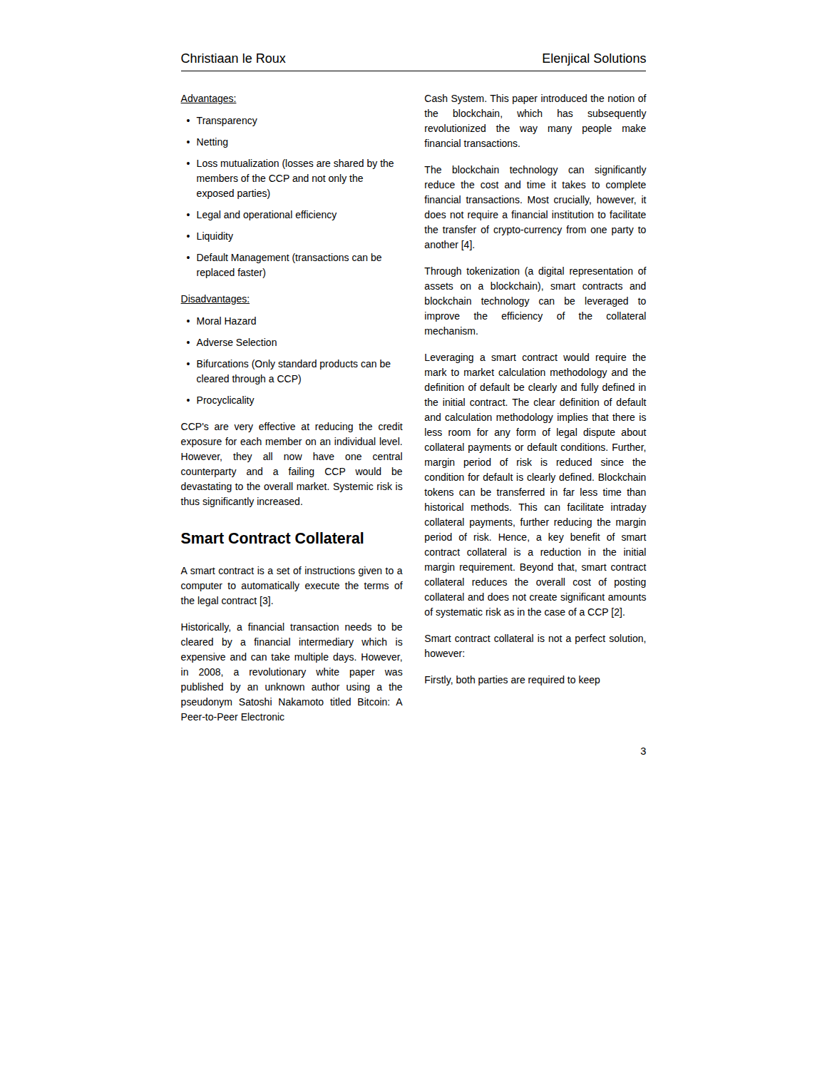Christiaan le Roux Elenjical Solutions
Advantages:
Transparency
Netting
Loss mutualization (losses are shared by the members of the CCP and not only the exposed parties)
Legal and operational efficiency
Liquidity
Default Management (transactions can be replaced faster)
Disadvantages:
Moral Hazard
Adverse Selection
Bifurcations (Only standard products can be cleared through a CCP)
Procyclicality
CCP's are very effective at reducing the credit exposure for each member on an individual level. However, they all now have one central counterparty and a failing CCP would be devastating to the overall market. Systemic risk is thus significantly increased.
Smart Contract Collateral
A smart contract is a set of instructions given to a computer to automatically execute the terms of the legal contract [3].
Historically, a financial transaction needs to be cleared by a financial intermediary which is expensive and can take multiple days. However, in 2008, a revolutionary white paper was published by an unknown author using a the pseudonym Satoshi Nakamoto titled Bitcoin: A Peer-to-Peer Electronic
Cash System. This paper introduced the notion of the blockchain, which has subsequently revolutionized the way many people make financial transactions.
The blockchain technology can significantly reduce the cost and time it takes to complete financial transactions. Most crucially, however, it does not require a financial institution to facilitate the transfer of crypto-currency from one party to another [4].
Through tokenization (a digital representation of assets on a blockchain), smart contracts and blockchain technology can be leveraged to improve the efficiency of the collateral mechanism.
Leveraging a smart contract would require the mark to market calculation methodology and the definition of default be clearly and fully defined in the initial contract. The clear definition of default and calculation methodology implies that there is less room for any form of legal dispute about collateral payments or default conditions. Further, margin period of risk is reduced since the condition for default is clearly defined. Blockchain tokens can be transferred in far less time than historical methods. This can facilitate intraday collateral payments, further reducing the margin period of risk. Hence, a key benefit of smart contract collateral is a reduction in the initial margin requirement. Beyond that, smart contract collateral reduces the overall cost of posting collateral and does not create significant amounts of systematic risk as in the case of a CCP [2].
Smart contract collateral is not a perfect solution, however:
Firstly, both parties are required to keep
3